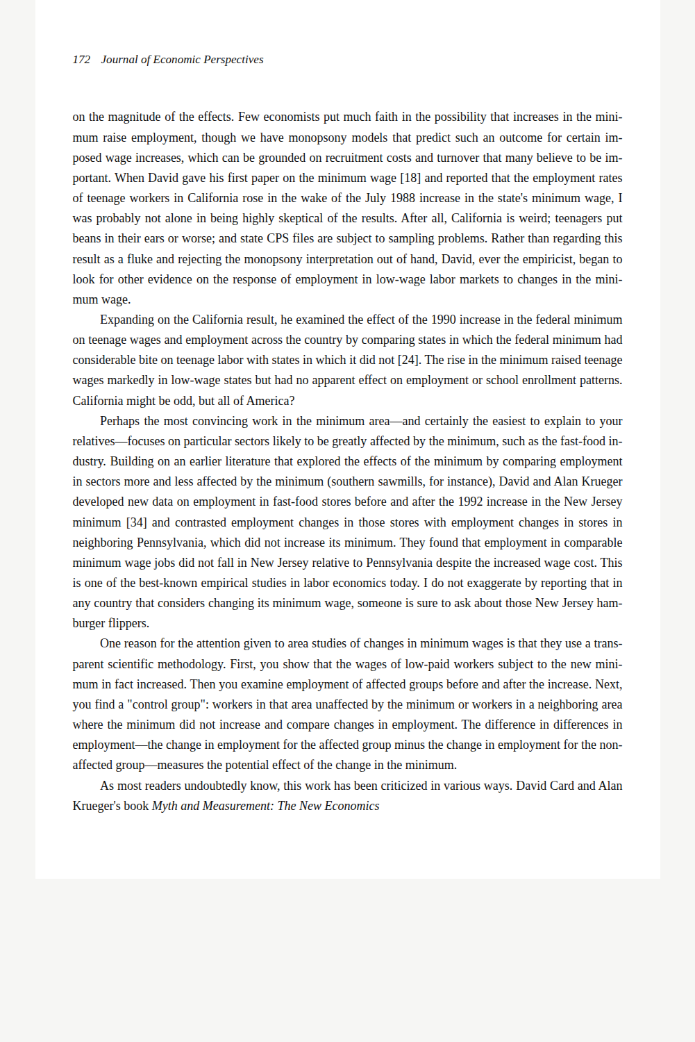172 Journal of Economic Perspectives
on the magnitude of the effects. Few economists put much faith in the possibility that increases in the minimum raise employment, though we have monopsony models that predict such an outcome for certain imposed wage increases, which can be grounded on recruitment costs and turnover that many believe to be important. When David gave his first paper on the minimum wage [18] and reported that the employment rates of teenage workers in California rose in the wake of the July 1988 increase in the state's minimum wage, I was probably not alone in being highly skeptical of the results. After all, California is weird; teenagers put beans in their ears or worse; and state CPS files are subject to sampling problems. Rather than regarding this result as a fluke and rejecting the monopsony interpretation out of hand, David, ever the empiricist, began to look for other evidence on the response of employment in low-wage labor markets to changes in the minimum wage.
Expanding on the California result, he examined the effect of the 1990 increase in the federal minimum on teenage wages and employment across the country by comparing states in which the federal minimum had considerable bite on teenage labor with states in which it did not [24]. The rise in the minimum raised teenage wages markedly in low-wage states but had no apparent effect on employment or school enrollment patterns. California might be odd, but all of America?
Perhaps the most convincing work in the minimum area—and certainly the easiest to explain to your relatives—focuses on particular sectors likely to be greatly affected by the minimum, such as the fast-food industry. Building on an earlier literature that explored the effects of the minimum by comparing employment in sectors more and less affected by the minimum (southern sawmills, for instance), David and Alan Krueger developed new data on employment in fast-food stores before and after the 1992 increase in the New Jersey minimum [34] and contrasted employment changes in those stores with employment changes in stores in neighboring Pennsylvania, which did not increase its minimum. They found that employment in comparable minimum wage jobs did not fall in New Jersey relative to Pennsylvania despite the increased wage cost. This is one of the best-known empirical studies in labor economics today. I do not exaggerate by reporting that in any country that considers changing its minimum wage, someone is sure to ask about those New Jersey hamburger flippers.
One reason for the attention given to area studies of changes in minimum wages is that they use a transparent scientific methodology. First, you show that the wages of low-paid workers subject to the new minimum in fact increased. Then you examine employment of affected groups before and after the increase. Next, you find a "control group": workers in that area unaffected by the minimum or workers in a neighboring area where the minimum did not increase and compare changes in employment. The difference in differences in employment—the change in employment for the affected group minus the change in employment for the non-affected group—measures the potential effect of the change in the minimum.
As most readers undoubtedly know, this work has been criticized in various ways. David Card and Alan Krueger's book Myth and Measurement: The New Economics